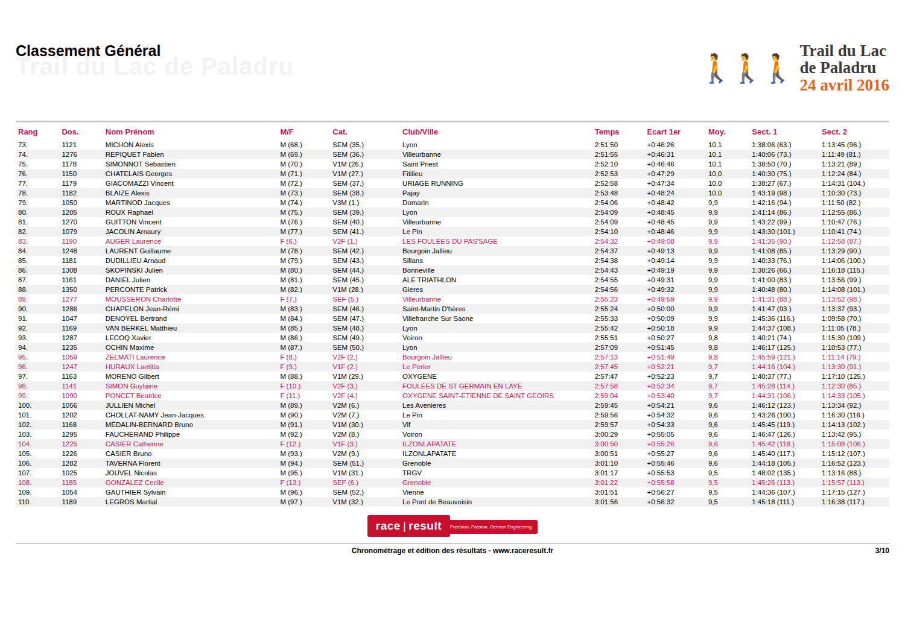Trail du Lac de Paladru
Classement Général
🚶🚶🚶
Trail du Lac
de Paladru
24 avril 2016
| Rang | Dos. | Nom Prénom | M/F | Cat. | Club/Ville | Temps | Ecart 1er | Moy. | Sect. 1 | Sect. 2 |
| --- | --- | --- | --- | --- | --- | --- | --- | --- | --- | --- |
| 73. | 1121 | MICHON Alexis | M (68.) | SEM (35.) | Lyon | 2:51:50 | +0:46:26 | 10,1 | 1:38:06 (63.) | 1:13:45 (96.) |
| 74. | 1276 | REPIQUET Fabien | M (69.) | SEM (36.) | Villeurbanne | 2:51:55 | +0:46:31 | 10,1 | 1:40:06 (73.) | 1:11:49 (81.) |
| 75. | 1178 | SIMONNOT Sebastien | M (70.) | V1M (26.) | Saint Priest | 2:52:10 | +0:46:46 | 10,1 | 1:38:50 (70.) | 1:13:21 (89.) |
| 76. | 1150 | CHATELAIS Georges | M (71.) | V1M (27.) | Fitilieu | 2:52:53 | +0:47:29 | 10,0 | 1:40:30 (75.) | 1:12:24 (84.) |
| 77. | 1179 | GIACOMAZZI Vincent | M (72.) | SEM (37.) | URIAGE RUNNING | 2:52:58 | +0:47:34 | 10,0 | 1:38:27 (67.) | 1:14:31 (104.) |
| 78. | 1182 | BLAIZE Alexis | M (73.) | SEM (38.) | Pajay | 2:53:48 | +0:48:24 | 10,0 | 1:43:19 (98.) | 1:10:30 (73.) |
| 79. | 1050 | MARTINOD Jacques | M (74.) | V3M (1.) | Domarin | 2:54:06 | +0:48:42 | 9,9 | 1:42:16 (94.) | 1:11:50 (82.) |
| 80. | 1205 | ROUX Raphael | M (75.) | SEM (39.) | Lyon | 2:54:09 | +0:48:45 | 9,9 | 1:41:14 (86.) | 1:12:55 (86.) |
| 81. | 1270 | GUITTON Vincent | M (76.) | SEM (40.) | Villeurbanne | 2:54:09 | +0:48:45 | 9,9 | 1:43:22 (99.) | 1:10:47 (76.) |
| 82. | 1079 | JACOLIN Arnaury | M (77.) | SEM (41.) | Le Pin | 2:54:10 | +0:48:46 | 9,9 | 1:43:30 (101.) | 1:10:41 (74.) |
| 83. | 1190 | AUGER Laurence | F (6.) | V2F (1.) | LES FOULÉES DU PAS'SAGE | 2:54:32 | +0:49:08 | 9,9 | 1:41:35 (90.) | 1:12:58 (87.) |
| 84. | 1248 | LAURENT Guillaume | M (78.) | SEM (42.) | Bourgoin Jallieu | 2:54:37 | +0:49:13 | 9,9 | 1:41:08 (85.) | 1:13:29 (90.) |
| 85. | 1181 | DUDILLIEU Arnaud | M (79.) | SEM (43.) | Sillans | 2:54:38 | +0:49:14 | 9,9 | 1:40:33 (76.) | 1:14:06 (100.) |
| 86. | 1308 | SKOPINSKI Julien | M (80.) | SEM (44.) | Bonneville | 2:54:43 | +0:49:19 | 9,9 | 1:38:26 (66.) | 1:16:18 (115.) |
| 87. | 1161 | DANIEL Julien | M (81.) | SEM (45.) | ALE TRIATHLON | 2:54:55 | +0:49:31 | 9,9 | 1:41:00 (83.) | 1:13:56 (99.) |
| 88. | 1350 | PERCONTE Patrick | M (82.) | V1M (28.) | Gieres | 2:54:56 | +0:49:32 | 9,9 | 1:40:48 (80.) | 1:14:08 (101.) |
| 89. | 1277 | MOUSSERON Charlotte | F (7.) | SEF (5.) | Villeurbanne | 2:55:23 | +0:49:59 | 9,9 | 1:41:31 (88.) | 1:13:52 (98.) |
| 90. | 1286 | CHAPELON Jean-Rémi | M (83.) | SEM (46.) | Saint-Martin D'hères | 2:55:24 | +0:50:00 | 9,9 | 1:41:47 (93.) | 1:13:37 (93.) |
| 91. | 1047 | DENOYEL Bertrand | M (84.) | SEM (47.) | Villefranche Sur Saone | 2:55:33 | +0:50:09 | 9,9 | 1:45:36 (116.) | 1:09:58 (70.) |
| 92. | 1169 | VAN BERKEL Matthieu | M (85.) | SEM (48.) | Lyon | 2:55:42 | +0:50:18 | 9,9 | 1:44:37 (108.) | 1:11:05 (78.) |
| 93. | 1287 | LECOQ Xavier | M (86.) | SEM (49.) | Voiron | 2:55:51 | +0:50:27 | 9,8 | 1:40:21 (74.) | 1:15:30 (109.) |
| 94. | 1235 | OCHIN Maxime | M (87.) | SEM (50.) | Lyon | 2:57:09 | +0:51:45 | 9,8 | 1:46:17 (125.) | 1:10:53 (77.) |
| 95. | 1059 | ZELMATI Laurence | F (8.) | V2F (2.) | Bourgoin Jallieu | 2:57:13 | +0:51:49 | 9,8 | 1:45:59 (121.) | 1:11:14 (79.) |
| 96. | 1247 | HURAUX Laetitia | F (9.) | V1F (2.) | Le Perier | 2:57:45 | +0:52:21 | 9,7 | 1:44:16 (104.) | 1:13:30 (91.) |
| 97. | 1163 | MORENO Gilbert | M (88.) | V1M (29.) | OXYGENE | 2:57:47 | +0:52:23 | 9,7 | 1:40:37 (77.) | 1:17:10 (125.) |
| 98. | 1141 | SIMON Guylaine | F (10.) | V2F (3.) | FOULÉES DE ST GERMAIN EN LAYE | 2:57:58 | +0:52:34 | 9,7 | 1:45:28 (114.) | 1:12:30 (85.) |
| 99. | 1090 | PONCET Beatrice | F (11.) | V2F (4.) | OXYGENE SAINT-ETIENNE DE SAINT GEOIRS | 2:59:04 | +0:53:40 | 9,7 | 1:44:31 (106.) | 1:14:33 (105.) |
| 100. | 1056 | JULLIEN Michel | M (89.) | V2M (6.) | Les Avenieres | 2:59:45 | +0:54:21 | 9,6 | 1:46:12 (123.) | 1:13:34 (92.) |
| 101. | 1202 | CHOLLAT-NAMY Jean-Jacques | M (90.) | V2M (7.) | Le Pin | 2:59:56 | +0:54:32 | 9,6 | 1:43:26 (100.) | 1:16:30 (116.) |
| 102. | 1168 | MÉDALIN-BERNARD Bruno | M (91.) | V1M (30.) | Vif | 2:59:57 | +0:54:33 | 9,6 | 1:45:45 (119.) | 1:14:13 (102.) |
| 103. | 1295 | FAUCHERAND Philippe | M (92.) | V2M (8.) | Voiron | 3:00:29 | +0:55:05 | 9,6 | 1:46:47 (126.) | 1:13:42 (95.) |
| 104. | 1225 | CASIER Catherine | F (12.) | V1F (3.) | ILZONLAPATATE | 3:00:50 | +0:55:26 | 9,6 | 1:45:42 (118.) | 1:15:08 (106.) |
| 105. | 1226 | CASIER Bruno | M (93.) | V2M (9.) | ILZONLAPATATE | 3:00:51 | +0:55:27 | 9,6 | 1:45:40 (117.) | 1:15:12 (107.) |
| 106. | 1282 | TAVERNA Florent | M (94.) | SEM (51.) | Grenoble | 3:01:10 | +0:55:46 | 9,6 | 1:44:18 (105.) | 1:16:52 (123.) |
| 107. | 1025 | JOUVEL Nicolas | M (95.) | V1M (31.) | TRGV | 3:01:17 | +0:55:53 | 9,5 | 1:48:02 (135.) | 1:13:16 (88.) |
| 108. | 1185 | GONZALEZ Cecile | F (13.) | SEF (6.) | Grenoble | 3:01:22 | +0:55:58 | 9,5 | 1:45:26 (113.) | 1:15:57 (113.) |
| 109. | 1054 | GAUTHIER Sylvain | M (96.) | SEM (52.) | Vienne | 3:01:51 | +0:56:27 | 9,5 | 1:44:36 (107.) | 1:17:15 (127.) |
| 110. | 1189 | LEGROS Martial | M (97.) | V1M (32.) | Le Pont de Beauvoisin | 3:01:56 | +0:56:32 | 9,5 | 1:45:18 (111.) | 1:16:38 (117.) |
race|result Precision. Passion. German Engineering.
Chronométrage et édition des résultats - www.raceresult.fr 3/10